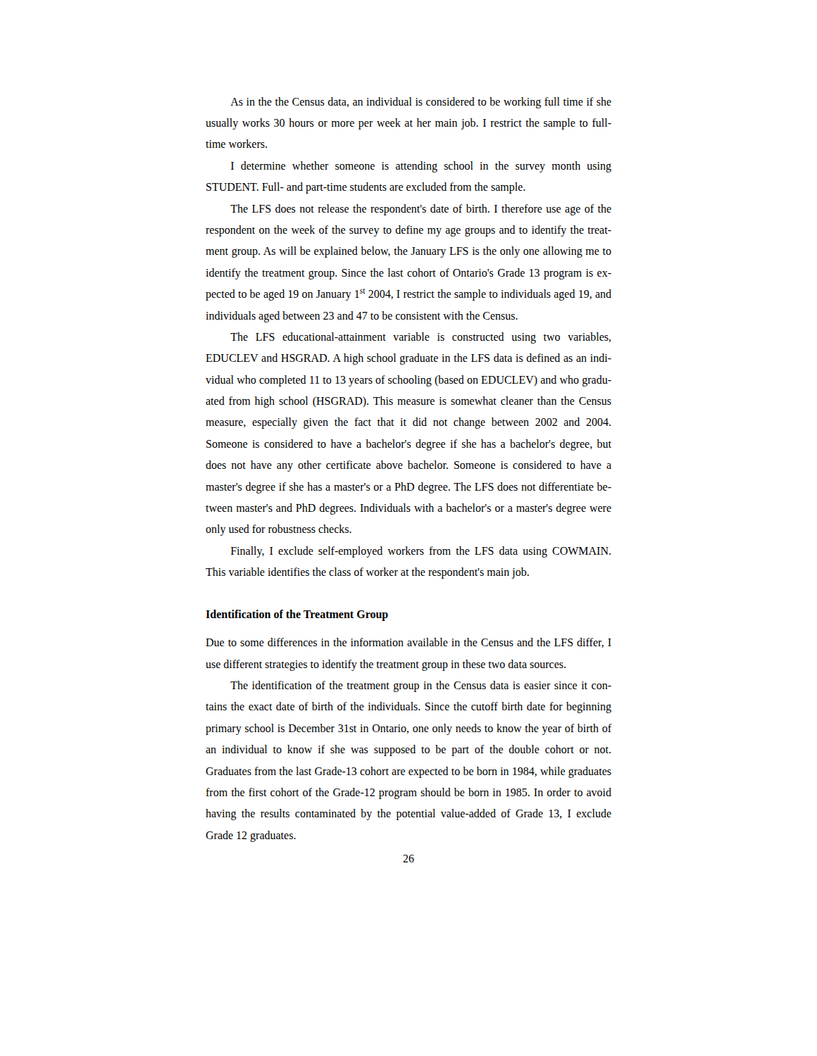As in the the Census data, an individual is considered to be working full time if she usually works 30 hours or more per week at her main job. I restrict the sample to full-time workers.
I determine whether someone is attending school in the survey month using STUDENT. Full- and part-time students are excluded from the sample.
The LFS does not release the respondent's date of birth. I therefore use age of the respondent on the week of the survey to define my age groups and to identify the treatment group. As will be explained below, the January LFS is the only one allowing me to identify the treatment group. Since the last cohort of Ontario's Grade 13 program is expected to be aged 19 on January 1st 2004, I restrict the sample to individuals aged 19, and individuals aged between 23 and 47 to be consistent with the Census.
The LFS educational-attainment variable is constructed using two variables, EDUCLEV and HSGRAD. A high school graduate in the LFS data is defined as an individual who completed 11 to 13 years of schooling (based on EDUCLEV) and who graduated from high school (HSGRAD). This measure is somewhat cleaner than the Census measure, especially given the fact that it did not change between 2002 and 2004. Someone is considered to have a bachelor's degree if she has a bachelor's degree, but does not have any other certificate above bachelor. Someone is considered to have a master's degree if she has a master's or a PhD degree. The LFS does not differentiate between master's and PhD degrees. Individuals with a bachelor's or a master's degree were only used for robustness checks.
Finally, I exclude self-employed workers from the LFS data using COWMAIN. This variable identifies the class of worker at the respondent's main job.
Identification of the Treatment Group
Due to some differences in the information available in the Census and the LFS differ, I use different strategies to identify the treatment group in these two data sources.
The identification of the treatment group in the Census data is easier since it contains the exact date of birth of the individuals. Since the cutoff birth date for beginning primary school is December 31st in Ontario, one only needs to know the year of birth of an individual to know if she was supposed to be part of the double cohort or not. Graduates from the last Grade-13 cohort are expected to be born in 1984, while graduates from the first cohort of the Grade-12 program should be born in 1985. In order to avoid having the results contaminated by the potential value-added of Grade 13, I exclude Grade 12 graduates.
26